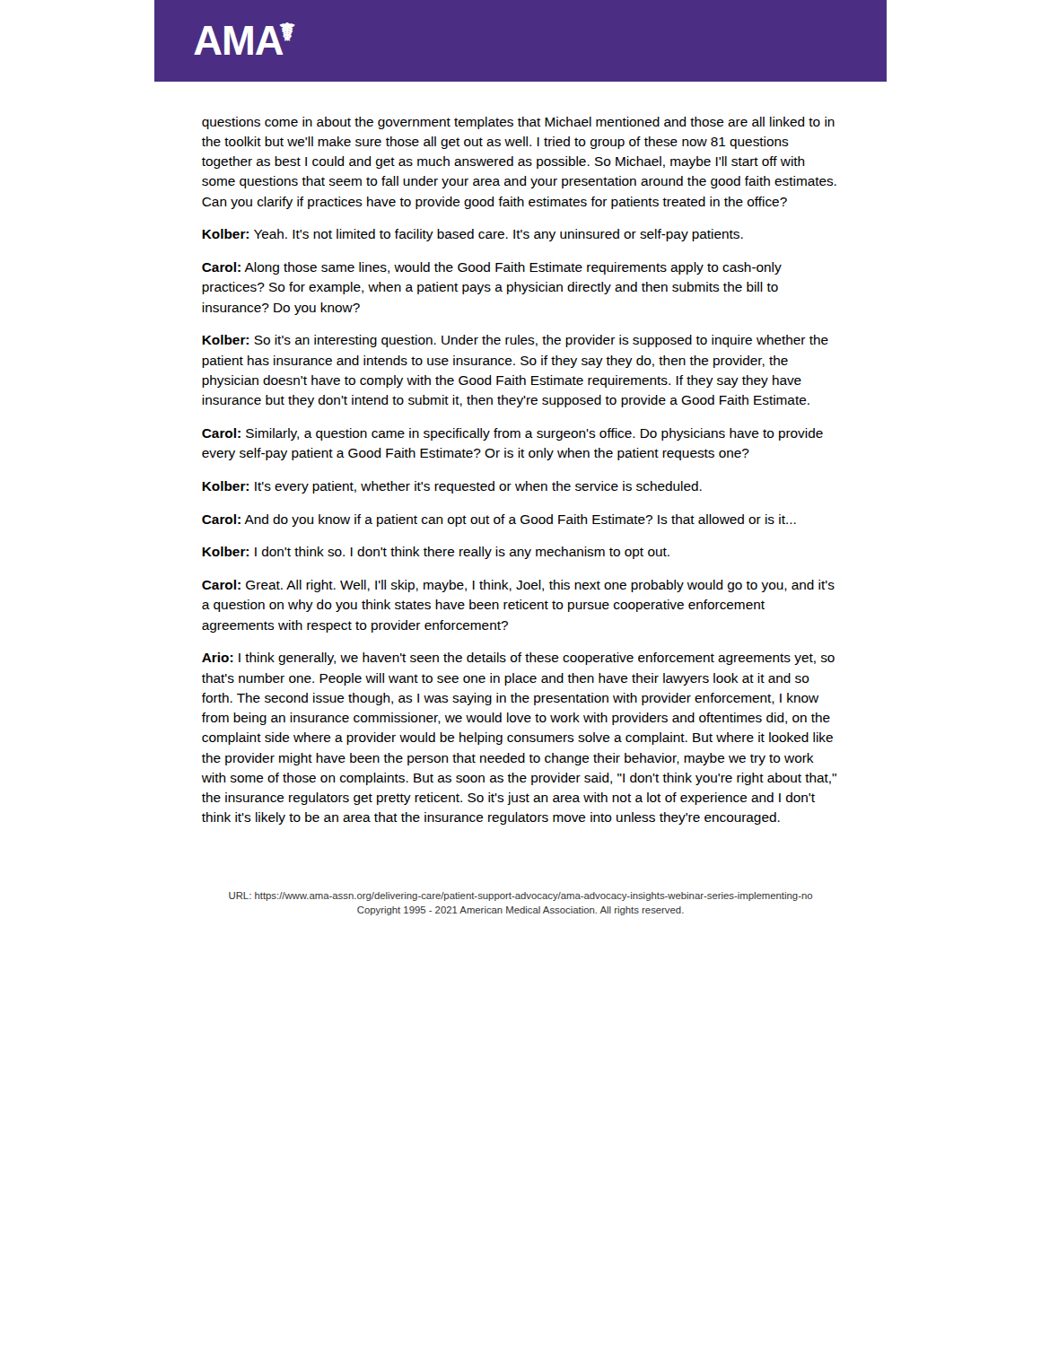AMA☤
questions come in about the government templates that Michael mentioned and those are all linked to in the toolkit but we'll make sure those all get out as well. I tried to group of these now 81 questions together as best I could and get as much answered as possible. So Michael, maybe I'll start off with some questions that seem to fall under your area and your presentation around the good faith estimates. Can you clarify if practices have to provide good faith estimates for patients treated in the office?
Kolber: Yeah. It's not limited to facility based care. It's any uninsured or self-pay patients.
Carol: Along those same lines, would the Good Faith Estimate requirements apply to cash-only practices? So for example, when a patient pays a physician directly and then submits the bill to insurance? Do you know?
Kolber: So it's an interesting question. Under the rules, the provider is supposed to inquire whether the patient has insurance and intends to use insurance. So if they say they do, then the provider, the physician doesn't have to comply with the Good Faith Estimate requirements. If they say they have insurance but they don't intend to submit it, then they're supposed to provide a Good Faith Estimate.
Carol: Similarly, a question came in specifically from a surgeon's office. Do physicians have to provide every self-pay patient a Good Faith Estimate? Or is it only when the patient requests one?
Kolber: It's every patient, whether it's requested or when the service is scheduled.
Carol: And do you know if a patient can opt out of a Good Faith Estimate? Is that allowed or is it...
Kolber: I don't think so. I don't think there really is any mechanism to opt out.
Carol: Great. All right. Well, I'll skip, maybe, I think, Joel, this next one probably would go to you, and it's a question on why do you think states have been reticent to pursue cooperative enforcement agreements with respect to provider enforcement?
Ario: I think generally, we haven't seen the details of these cooperative enforcement agreements yet, so that's number one. People will want to see one in place and then have their lawyers look at it and so forth. The second issue though, as I was saying in the presentation with provider enforcement, I know from being an insurance commissioner, we would love to work with providers and oftentimes did, on the complaint side where a provider would be helping consumers solve a complaint. But where it looked like the provider might have been the person that needed to change their behavior, maybe we try to work with some of those on complaints. But as soon as the provider said, "I don't think you're right about that," the insurance regulators get pretty reticent. So it's just an area with not a lot of experience and I don't think it's likely to be an area that the insurance regulators move into unless they're encouraged.
URL: https://www.ama-assn.org/delivering-care/patient-support-advocacy/ama-advocacy-insights-webinar-series-implementing-no
Copyright 1995 - 2021 American Medical Association. All rights reserved.